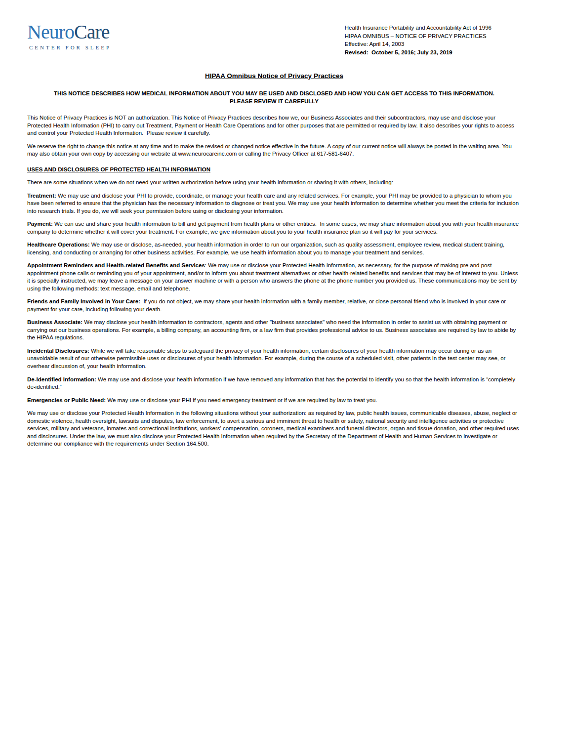Neuro Care
CENTER FOR SLEEP
Health Insurance Portability and Accountability Act of 1996
HIPAA OMNIBUS – NOTICE OF PRIVACY PRACTICES
Effective: April 14, 2003
Revised: October 5, 2016; July 23, 2019
HIPAA Omnibus Notice of Privacy Practices
THIS NOTICE DESCRIBES HOW MEDICAL INFORMATION ABOUT YOU MAY BE USED AND DISCLOSED AND HOW YOU CAN GET ACCESS TO THIS INFORMATION. PLEASE REVIEW IT CAREFULLY
This Notice of Privacy Practices is NOT an authorization. This Notice of Privacy Practices describes how we, our Business Associates and their subcontractors, may use and disclose your Protected Health Information (PHI) to carry out Treatment, Payment or Health Care Operations and for other purposes that are permitted or required by law. It also describes your rights to access and control your Protected Health Information. Please review it carefully.
We reserve the right to change this notice at any time and to make the revised or changed notice effective in the future. A copy of our current notice will always be posted in the waiting area. You may also obtain your own copy by accessing our website at www.neurocareinc.com or calling the Privacy Officer at 617-581-6407.
USES AND DISCLOSURES OF PROTECTED HEALTH INFORMATION
There are some situations when we do not need your written authorization before using your health information or sharing it with others, including:
Treatment: We may use and disclose your PHI to provide, coordinate, or manage your health care and any related services. For example, your PHI may be provided to a physician to whom you have been referred to ensure that the physician has the necessary information to diagnose or treat you. We may use your health information to determine whether you meet the criteria for inclusion into research trials. If you do, we will seek your permission before using or disclosing your information.
Payment: We can use and share your health information to bill and get payment from health plans or other entities. In some cases, we may share information about you with your health insurance company to determine whether it will cover your treatment. For example, we give information about you to your health insurance plan so it will pay for your services.
Healthcare Operations: We may use or disclose, as-needed, your health information in order to run our organization, such as quality assessment, employee review, medical student training, licensing, and conducting or arranging for other business activities. For example, we use health information about you to manage your treatment and services.
Appointment Reminders and Health-related Benefits and Services: We may use or disclose your Protected Health Information, as necessary, for the purpose of making pre and post appointment phone calls or reminding you of your appointment, and/or to inform you about treatment alternatives or other health-related benefits and services that may be of interest to you. Unless it is specially instructed, we may leave a message on your answer machine or with a person who answers the phone at the phone number you provided us. These communications may be sent by using the following methods: text message, email and telephone.
Friends and Family Involved in Your Care: If you do not object, we may share your health information with a family member, relative, or close personal friend who is involved in your care or payment for your care, including following your death.
Business Associate: We may disclose your health information to contractors, agents and other "business associates" who need the information in order to assist us with obtaining payment or carrying out our business operations. For example, a billing company, an accounting firm, or a law firm that provides professional advice to us. Business associates are required by law to abide by the HIPAA regulations.
Incidental Disclosures: While we will take reasonable steps to safeguard the privacy of your health information, certain disclosures of your health information may occur during or as an unavoidable result of our otherwise permissible uses or disclosures of your health information. For example, during the course of a scheduled visit, other patients in the test center may see, or overhear discussion of, your health information.
De-Identified Information: We may use and disclose your health information if we have removed any information that has the potential to identify you so that the health information is “completely de-identified.”
Emergencies or Public Need: We may use or disclose your PHI if you need emergency treatment or if we are required by law to treat you.
We may use or disclose your Protected Health Information in the following situations without your authorization: as required by law, public health issues, communicable diseases, abuse, neglect or domestic violence, health oversight, lawsuits and disputes, law enforcement, to avert a serious and imminent threat to health or safety, national security and intelligence activities or protective services, military and veterans, inmates and correctional institutions, workers' compensation, coroners, medical examiners and funeral directors, organ and tissue donation, and other required uses and disclosures. Under the law, we must also disclose your Protected Health Information when required by the Secretary of the Department of Health and Human Services to investigate or determine our compliance with the requirements under Section 164.500.